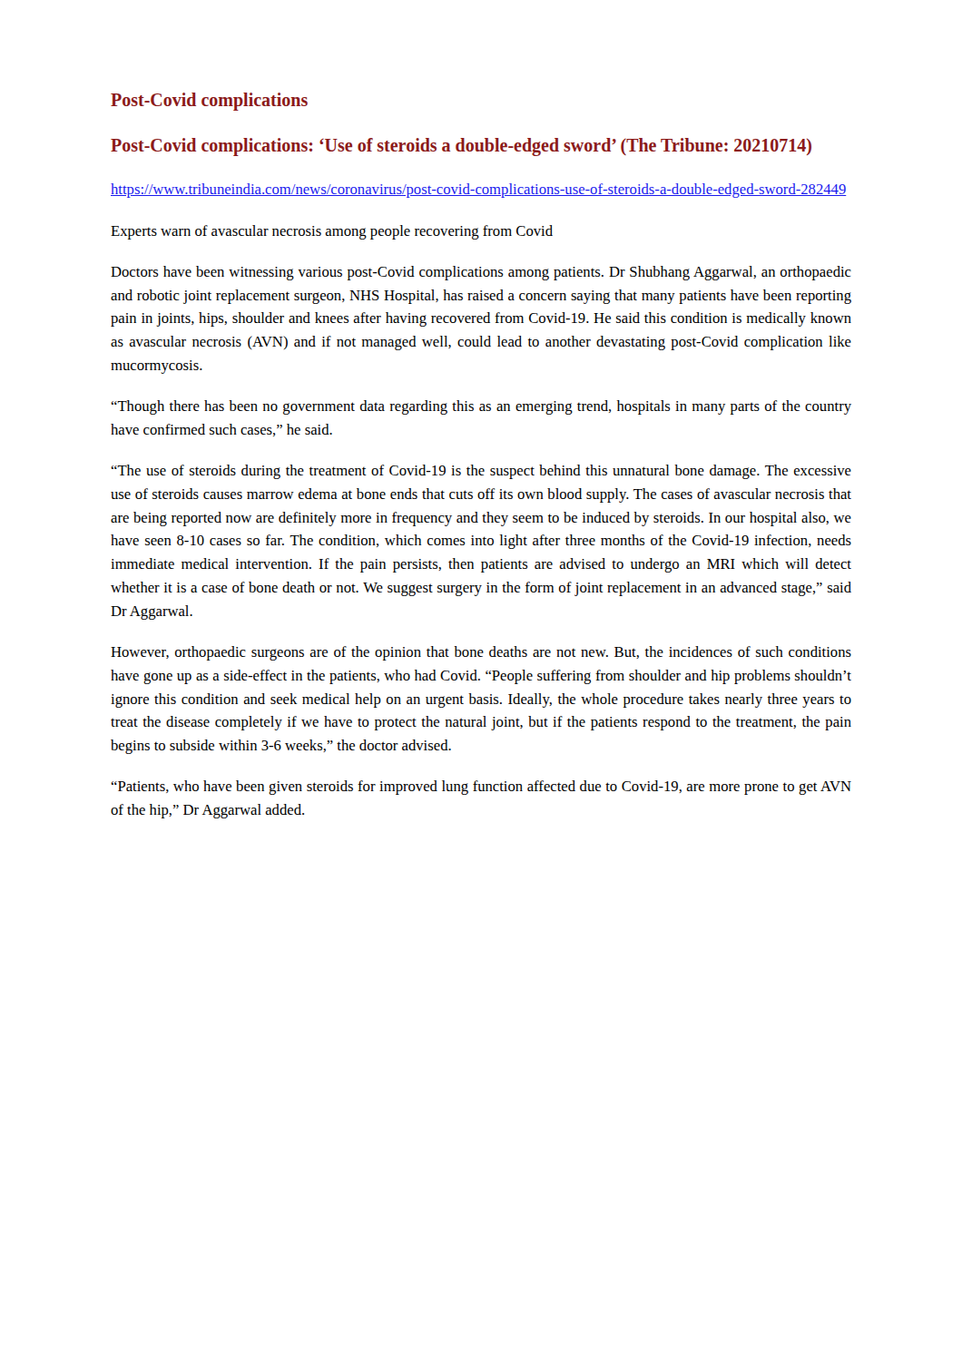Post-Covid complications
Post-Covid complications: ‘Use of steroids a double-edged sword’ (The Tribune: 20210714)
https://www.tribuneindia.com/news/coronavirus/post-covid-complications-use-of-steroids-a-double-edged-sword-282449
Experts warn of avascular necrosis among people recovering from Covid
Doctors have been witnessing various post-Covid complications among patients. Dr Shubhang Aggarwal, an orthopaedic and robotic joint replacement surgeon, NHS Hospital, has raised a concern saying that many patients have been reporting pain in joints, hips, shoulder and knees after having recovered from Covid-19. He said this condition is medically known as avascular necrosis (AVN) and if not managed well, could lead to another devastating post-Covid complication like mucormycosis.
“Though there has been no government data regarding this as an emerging trend, hospitals in many parts of the country have confirmed such cases,” he said.
“The use of steroids during the treatment of Covid-19 is the suspect behind this unnatural bone damage. The excessive use of steroids causes marrow edema at bone ends that cuts off its own blood supply. The cases of avascular necrosis that are being reported now are definitely more in frequency and they seem to be induced by steroids. In our hospital also, we have seen 8-10 cases so far. The condition, which comes into light after three months of the Covid-19 infection, needs immediate medical intervention. If the pain persists, then patients are advised to undergo an MRI which will detect whether it is a case of bone death or not. We suggest surgery in the form of joint replacement in an advanced stage,” said Dr Aggarwal.
However, orthopaedic surgeons are of the opinion that bone deaths are not new. But, the incidences of such conditions have gone up as a side-effect in the patients, who had Covid. “People suffering from shoulder and hip problems shouldn’t ignore this condition and seek medical help on an urgent basis. Ideally, the whole procedure takes nearly three years to treat the disease completely if we have to protect the natural joint, but if the patients respond to the treatment, the pain begins to subside within 3-6 weeks,” the doctor advised.
“Patients, who have been given steroids for improved lung function affected due to Covid-19, are more prone to get AVN of the hip,” Dr Aggarwal added.